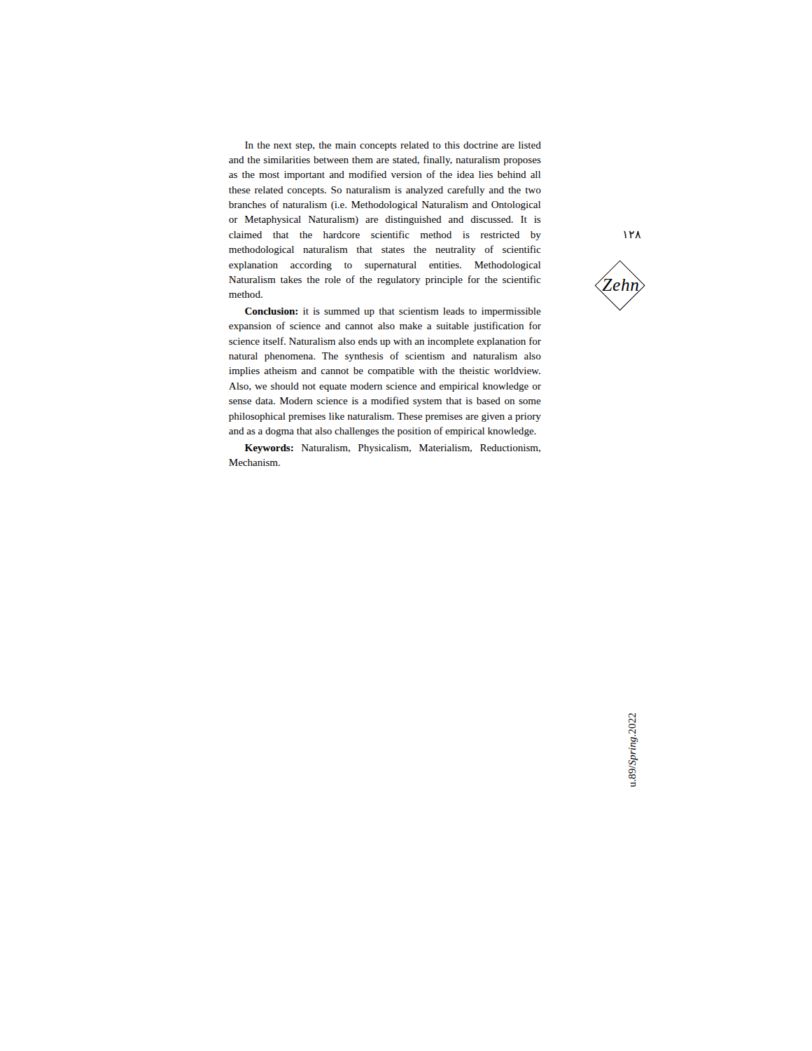In the next step, the main concepts related to this doctrine are listed and the similarities between them are stated, finally, naturalism proposes as the most important and modified version of the idea lies behind all these related concepts. So naturalism is analyzed carefully and the two branches of naturalism (i.e. Methodological Naturalism and Ontological or Metaphysical Naturalism) are distinguished and discussed. It is claimed that the hardcore scientific method is restricted by methodological naturalism that states the neutrality of scientific explanation according to supernatural entities. Methodological Naturalism takes the role of the regulatory principle for the scientific method.
Conclusion: it is summed up that scientism leads to impermissible expansion of science and cannot also make a suitable justification for science itself. Naturalism also ends up with an incomplete explanation for natural phenomena. The synthesis of scientism and naturalism also implies atheism and cannot be compatible with the theistic worldview. Also, we should not equate modern science and empirical knowledge or sense data. Modern science is a modified system that is based on some philosophical premises like naturalism. These premises are given a priory and as a dogma that also challenges the position of empirical knowledge.
Keywords: Naturalism, Physicalism, Materialism, Reductionism, Mechanism.
۱۲۸
Zehn
Roozbeh Zare /Vol.23/ issu.89/Spring.2022